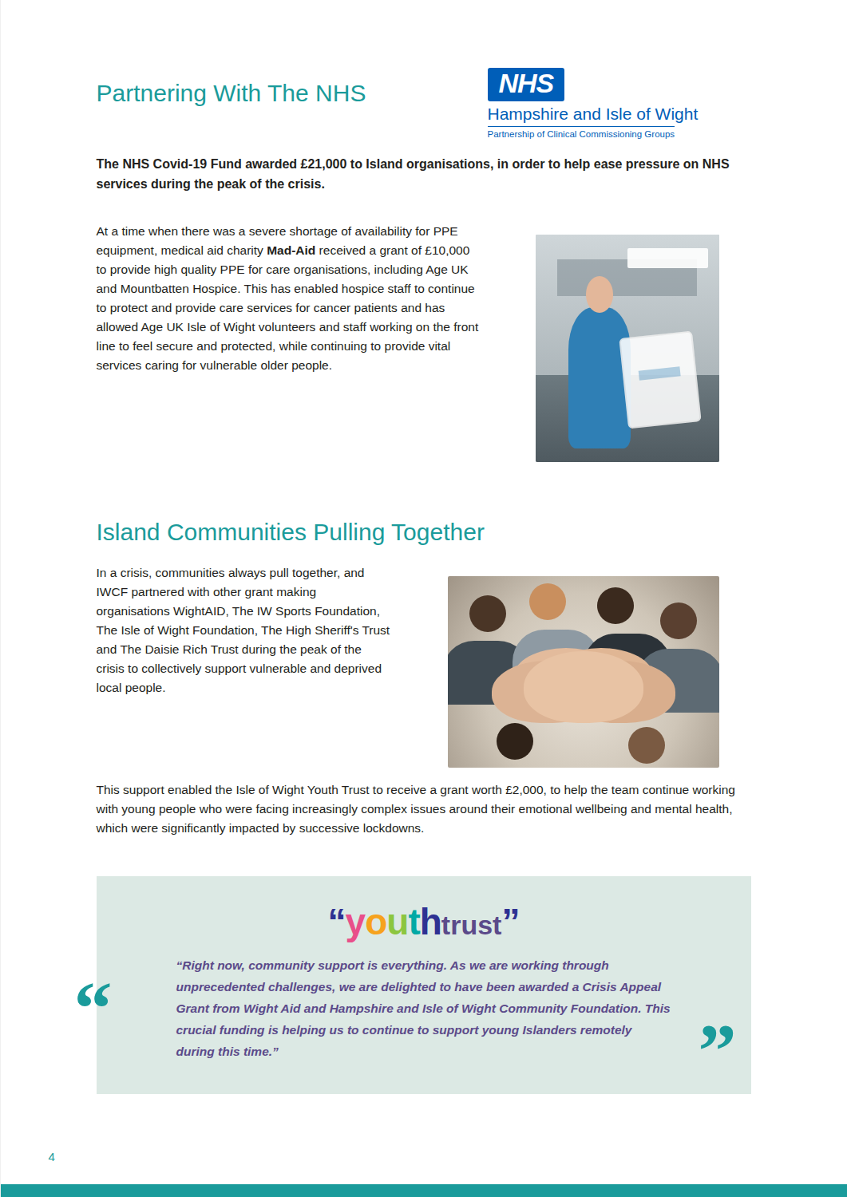NHS
Hampshire and Isle of Wight
Partnership of Clinical Commissioning Groups
Partnering With The NHS
The NHS Covid-19 Fund awarded £21,000 to Island organisations, in order to help ease pressure on NHS services during the peak of the crisis.
At a time when there was a severe shortage of availability for PPE equipment, medical aid charity Mad-Aid received a grant of £10,000 to provide high quality PPE for care organisations, including Age UK and Mountbatten Hospice. This has enabled hospice staff to continue to protect and provide care services for cancer patients and has allowed Age UK Isle of Wight volunteers and staff working on the front line to feel secure and protected, while continuing to provide vital services caring for vulnerable older people.
Island Communities Pulling Together
In a crisis, communities always pull together, and IWCF partnered with other grant making organisations WightAID, The IW Sports Foundation, The Isle of Wight Foundation, The High Sheriff's Trust and The Daisie Rich Trust during the peak of the crisis to collectively support vulnerable and deprived local people.
This support enabled the Isle of Wight Youth Trust to receive a grant worth £2,000, to help the team continue working with young people who were facing increasingly complex issues around their emotional wellbeing and mental health, which were significantly impacted by successive lockdowns.
“youthtrust”
“
“Right now, community support is everything. As we are working through unprecedented challenges, we are delighted to have been awarded a Crisis Appeal Grant from Wight Aid and Hampshire and Isle of Wight Community Foundation. This crucial funding is helping us to continue to support young Islanders remotely during this time.”
”
4